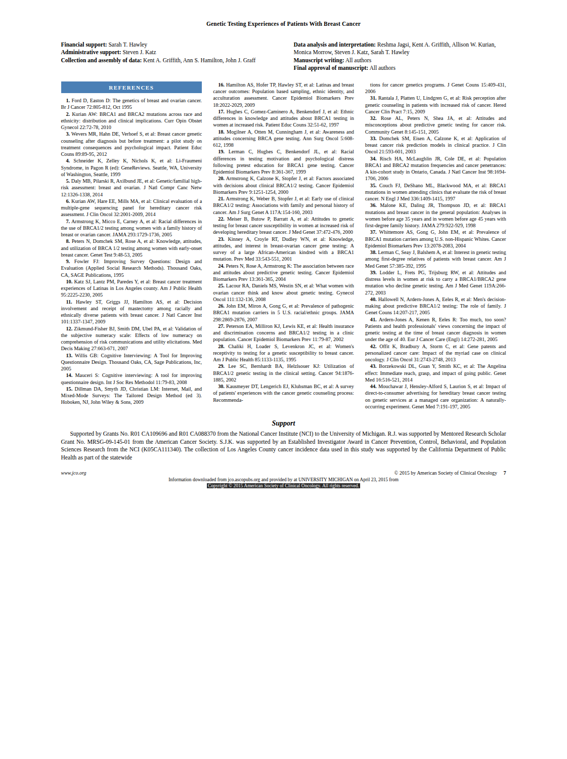Genetic Testing Experiences of Patients With Breast Cancer
Financial support: Sarah T. Hawley
Administrative support: Steven J. Katz
Collection and assembly of data: Kent A. Griffith, Ann S. Hamilton, John J. Graff
Data analysis and interpretation: Reshma Jagsi, Kent A. Griffith, Allison W. Kurian, Monica Morrow, Steven J. Katz, Sarah T. Hawley
Manuscript writing: All authors
Final approval of manuscript: All authors
REFERENCES
1. Ford D, Easton D: The genetics of breast and ovarian cancer. Br J Cancer 72:805-812, Oct 1995
2. Kurian AW: BRCA1 and BRCA2 mutations across race and ethnicity: distribution and clinical implications. Curr Opin Obstet Gynecol 22:72-78, 2010
3. Wevers MR, Hahn DE, Verhoef S, et al: Breast cancer genetic counseling after diagnosis but before treatment: a pilot study on treatment consequences and psychological impact. Patient Educ Couns 89:89-95, 2012
4. Schneider K, Zelley K, Nichols K, et al: Li-Fraumeni Syndrome, in Pagon R (ed): GeneReviews. Seattle, WA, University of Washington, Seattle, 1999
5. Daly MB, Pilarski R, Axilbund JE, et al: Genetic/familial high-risk assessment: breast and ovarian. J Natl Compr Canc Netw 12:1326-1338, 2014
6. Kurian AW, Hare EE, Mills MA, et al: Clinical evaluation of a multiple-gene sequencing panel for hereditary cancer risk assessment. J Clin Oncol 32:2001-2009, 2014
7. Armstrong K, Micco E, Carney A, et al: Racial differences in the use of BRCA1/2 testing among women with a family history of breast or ovarian cancer. JAMA 293:1729-1736, 2005
8. Peters N, Domchek SM, Rose A, et al: Knowledge, attitudes, and utilization of BRCA 1/2 testing among women with early-onset breast cancer. Genet Test 9:48-53, 2005
9. Fowler FJ: Improving Survey Questions: Design and Evaluation (Applied Social Research Methods). Thousand Oaks, CA, SAGE Publications, 1995
10. Katz SJ, Lantz PM, Paredes Y, et al: Breast cancer treatment experiences of Latinas in Los Angeles county. Am J Public Health 95:2225-2230, 2005
11. Hawley ST, Griggs JJ, Hamilton AS, et al: Decision involvement and receipt of mastectomy among racially and ethnically diverse patients with breast cancer. J Natl Cancer Inst 101:1337-1347, 2009
12. Zikmund-Fisher BJ, Smith DM, Ubel PA, et al: Validation of the subjective numeracy scale: Effects of low numeracy on comprehension of risk communications and utility elicitations. Med Decis Making 27:663-671, 2007
13. Willis GB: Cognitive Interviewing: A Tool for Improving Questionnaire Design. Thousand Oaks, CA, Sage Publications, Inc, 2005
14. Mauceri S: Cognitive interviewing: A tool for improving questionnaire design. Int J Soc Res Methodol 11:79-83, 2008
15. Dillman DA, Smyth JD, Christian LM: Internet, Mail, and Mixed-Mode Surveys: The Tailored Design Method (ed 3). Hoboken, NJ, John Wiley & Sons, 2009
16. Hamilton AS, Hofer TP, Hawley ST, et al: Latinas and breast cancer outcomes: Population based sampling, ethnic identity, and acculturation assessment. Cancer Epidemiol Biomarkers Prev 18:2022-2029, 2009
17. Hughes C, Gomez-Caminero A, Benkendorf J, et al: Ethnic differences in knowledge and attitudes about BRCA1 testing in women at increased risk. Patient Educ Couns 32:51-62, 1997
18. Mogilner A, Otten M, Cunningham J, et al: Awareness and attitudes concerning BRCA gene testing. Ann Surg Oncol 5:608-612, 1998
19. Lerman C, Hughes C, Benkendorf JL, et al: Racial differences in testing motivation and psychological distress following pretest education for BRCA1 gene testing. Cancer Epidemiol Biomarkers Prev 8:361-367, 1999
20. Armstrong K, Calzone K, Stopfer J, et al: Factors associated with decisions about clinical BRCA1/2 testing. Cancer Epidemiol Biomarkers Prev 9:1251-1254, 2000
21. Armstrong K, Weber B, Stopfer J, et al: Early use of clinical BRCA1/2 testing: Associations with family and personal history of cancer. Am J Surg Genet A 117A:154-160, 2003
22. Meiser B, Butow P, Barratt A, et al: Attitudes to genetic testing for breast cancer susceptibility in women at increased risk of developing hereditary breast cancer. J Med Genet 37:472-476, 2000
23. Kinney A, Croyle RT, Dudley WN, et al: Knowledge, attitudes, and interest in breast-ovarian cancer gene testing: A survey of a large African-American kindred with a BRCA1 mutation. Prev Med 33:543-551, 2001
24. Peters N, Rose A, Armstrong K: The association between race and attitudes about predictive genetic testing. Cancer Epidemiol Biomarkers Prev 13:361-365, 2004
25. Lacour RA, Daniels MS, Westin SN, et al: What women with ovarian cancer think and know about genetic testing. Gynecol Oncol 111:132-136, 2008
26. John EM, Miron A, Gong G, et al: Prevalence of pathogenic BRCA1 mutation carriers in 5 U.S. racial/ethnic groups. JAMA 298:2869-2876, 2007
27. Peterson EA, Milliron KJ, Lewis KE, et al: Health insurance and discrimination concerns and BRCA1/2 testing in a clinic population. Cancer Epidemiol Biomarkers Prev 11:79-87, 2002
28. Chaliki H, Loader S, Levenkron JC, et al: Women's receptivity to testing for a genetic susceptibility to breast cancer. Am J Public Health 85:1133-1135, 1995
29. Lee SC, Bernhardt BA, Helzlsouer KJ: Utilization of BRCA1/2 genetic testing in the clinical setting. Cancer 94:1876-1885, 2002
30. Kausmeyer DT, Lengerich EJ, Kluhsman BC, et al: A survey of patients' experiences with the cancer genetic counseling process: Recommenda-
tions for cancer genetics programs. J Genet Couns 15:409-431, 2006
31. Rantala J, Platten U, Lindgren G, et al: Risk perception after genetic counseling in patients with increased risk of cancer. Hered Cancer Clin Pract 7:15, 2009
32. Rose AL, Peters N, Shea JA, et al: Attitudes and misconceptions about predictive genetic testing for cancer risk. Community Genet 8:145-151, 2005
33. Domchek SM, Eisen A, Calzone K, et al: Application of breast cancer risk prediction models in clinical practice. J Clin Oncol 21:593-601, 2003
34. Risch HA, McLaughlin JR, Cole DE, et al: Population BRCA1 and BRCA2 mutation frequencies and cancer penetrances: A kin-cohort study in Ontario, Canada. J Natl Cancer Inst 98:1694-1706, 2006
35. Couch FJ, DeShano ML, Blackwood MA, et al: BRCA1 mutations in women attending clinics that evaluate the risk of breast cancer. N Engl J Med 336:1409-1415, 1997
36. Malone KE, Daling JR, Thompson JD, et al: BRCA1 mutations and breast cancer in the general population: Analyses in women before age 35 years and in women before age 45 years with first-degree family history. JAMA 279:922-929, 1998
37. Whittemore AS, Gong G, John EM, et al: Prevalence of BRCA1 mutation carriers among U.S. non-Hispanic Whites. Cancer Epidemiol Biomarkers Prev 13:2078-2083, 2004
38. Lerman C, Seay J, Balshem A, et al: Interest in genetic testing among first-degree relatives of patients with breast cancer. Am J Med Genet 57:385-392, 1995
39. Lodder L, Frets PG, Trijsburg RW, et al: Attitudes and distress levels in women at risk to carry a BRCA1/BRCA2 gene mutation who decline genetic testing. Am J Med Genet 119A:266-272, 2003
40. Hallowell N, Ardern-Jones A, Eeles R, et al: Men's decision-making about predictive BRCA1/2 testing: The role of family. J Genet Couns 14:207-217, 2005
41. Ardern-Jones A, Kenen R, Eeles R: Too much, too soon? Patients and health professionals' views concerning the impact of genetic testing at the time of breast cancer diagnosis in women under the age of 40. Eur J Cancer Care (Engl) 14:272-281, 2005
42. Offit K, Bradbury A, Storm C, et al: Gene patents and personalized cancer care: Impact of the myriad case on clinical oncology. J Clin Oncol 31:2743-2748, 2013
43. Borzekowski DL, Guan Y, Smith KC, et al: The Angelina effect: Immediate reach, grasp, and impact of going public. Genet Med 16:516-521, 2014
44. Mouchawar J, Hensley-Alford S, Laurion S, et al: Impact of direct-to-consumer advertising for hereditary breast cancer testing on genetic services at a managed care organization: A naturally-occurring experiment. Genet Med 7:191-197, 2005
Support
Supported by Grants No. R01 CA109696 and R01 CA088370 from the National Cancer Institute (NCI) to the University of Michigan. R.J. was supported by Mentored Research Scholar Grant No. MRSG-09-145-01 from the American Cancer Society. S.J.K. was supported by an Established Investigator Award in Cancer Prevention, Control, Behavioral, and Population Sciences Research from the NCI (K05CA111340). The collection of Los Angeles County cancer incidence data used in this study was supported by the California Department of Public Health as part of the statewide
www.jco.org
© 2015 by American Society of Clinical Oncology 7
Information downloaded from jco.ascopubs.org and provided by at UNIVERSITY MICHIGAN on April 23, 2015 from
Copyright © 2015 American Society of Clinical Oncology. All rights reserved.